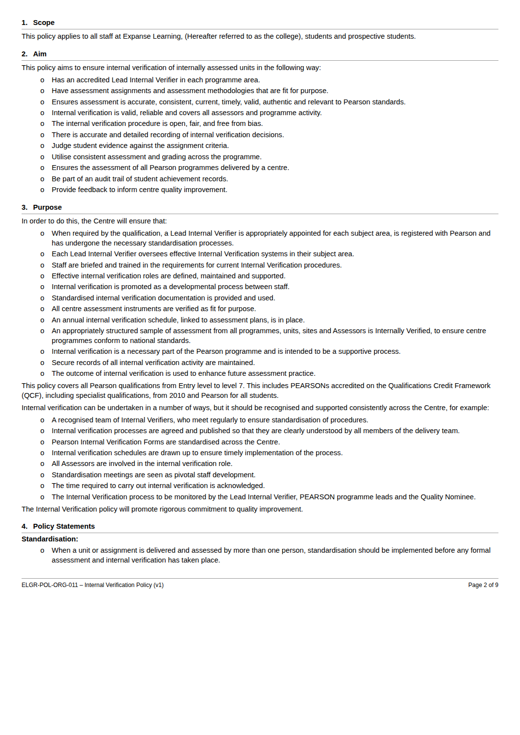1. Scope
This policy applies to all staff at Expanse Learning, (Hereafter referred to as the college), students and prospective students.
2. Aim
This policy aims to ensure internal verification of internally assessed units in the following way:
Has an accredited Lead Internal Verifier in each programme area.
Have assessment assignments and assessment methodologies that are fit for purpose.
Ensures assessment is accurate, consistent, current, timely, valid, authentic and relevant to Pearson standards.
Internal verification is valid, reliable and covers all assessors and programme activity.
The internal verification procedure is open, fair, and free from bias.
There is accurate and detailed recording of internal verification decisions.
Judge student evidence against the assignment criteria.
Utilise consistent assessment and grading across the programme.
Ensures the assessment of all Pearson programmes delivered by a centre.
Be part of an audit trail of student achievement records.
Provide feedback to inform centre quality improvement.
3. Purpose
In order to do this, the Centre will ensure that:
When required by the qualification, a Lead Internal Verifier is appropriately appointed for each subject area, is registered with Pearson and has undergone the necessary standardisation processes.
Each Lead Internal Verifier oversees effective Internal Verification systems in their subject area.
Staff are briefed and trained in the requirements for current Internal Verification procedures.
Effective internal verification roles are defined, maintained and supported.
Internal verification is promoted as a developmental process between staff.
Standardised internal verification documentation is provided and used.
All centre assessment instruments are verified as fit for purpose.
An annual internal verification schedule, linked to assessment plans, is in place.
An appropriately structured sample of assessment from all programmes, units, sites and Assessors is Internally Verified, to ensure centre programmes conform to national standards.
Internal verification is a necessary part of the Pearson programme and is intended to be a supportive process.
Secure records of all internal verification activity are maintained.
The outcome of internal verification is used to enhance future assessment practice.
This policy covers all Pearson qualifications from Entry level to level 7. This includes PEARSONs accredited on the Qualifications Credit Framework (QCF), including specialist qualifications, from 2010 and Pearson for all students.
Internal verification can be undertaken in a number of ways, but it should be recognised and supported consistently across the Centre, for example:
A recognised team of Internal Verifiers, who meet regularly to ensure standardisation of procedures.
Internal verification processes are agreed and published so that they are clearly understood by all members of the delivery team.
Pearson Internal Verification Forms are standardised across the Centre.
Internal verification schedules are drawn up to ensure timely implementation of the process.
All Assessors are involved in the internal verification role.
Standardisation meetings are seen as pivotal staff development.
The time required to carry out internal verification is acknowledged.
The Internal Verification process to be monitored by the Lead Internal Verifier, PEARSON programme leads and the Quality Nominee.
The Internal Verification policy will promote rigorous commitment to quality improvement.
4. Policy Statements
Standardisation:
When a unit or assignment is delivered and assessed by more than one person, standardisation should be implemented before any formal assessment and internal verification has taken place.
ELGR-POL-ORG-011 – Internal Verification Policy (v1) Page 2 of 9